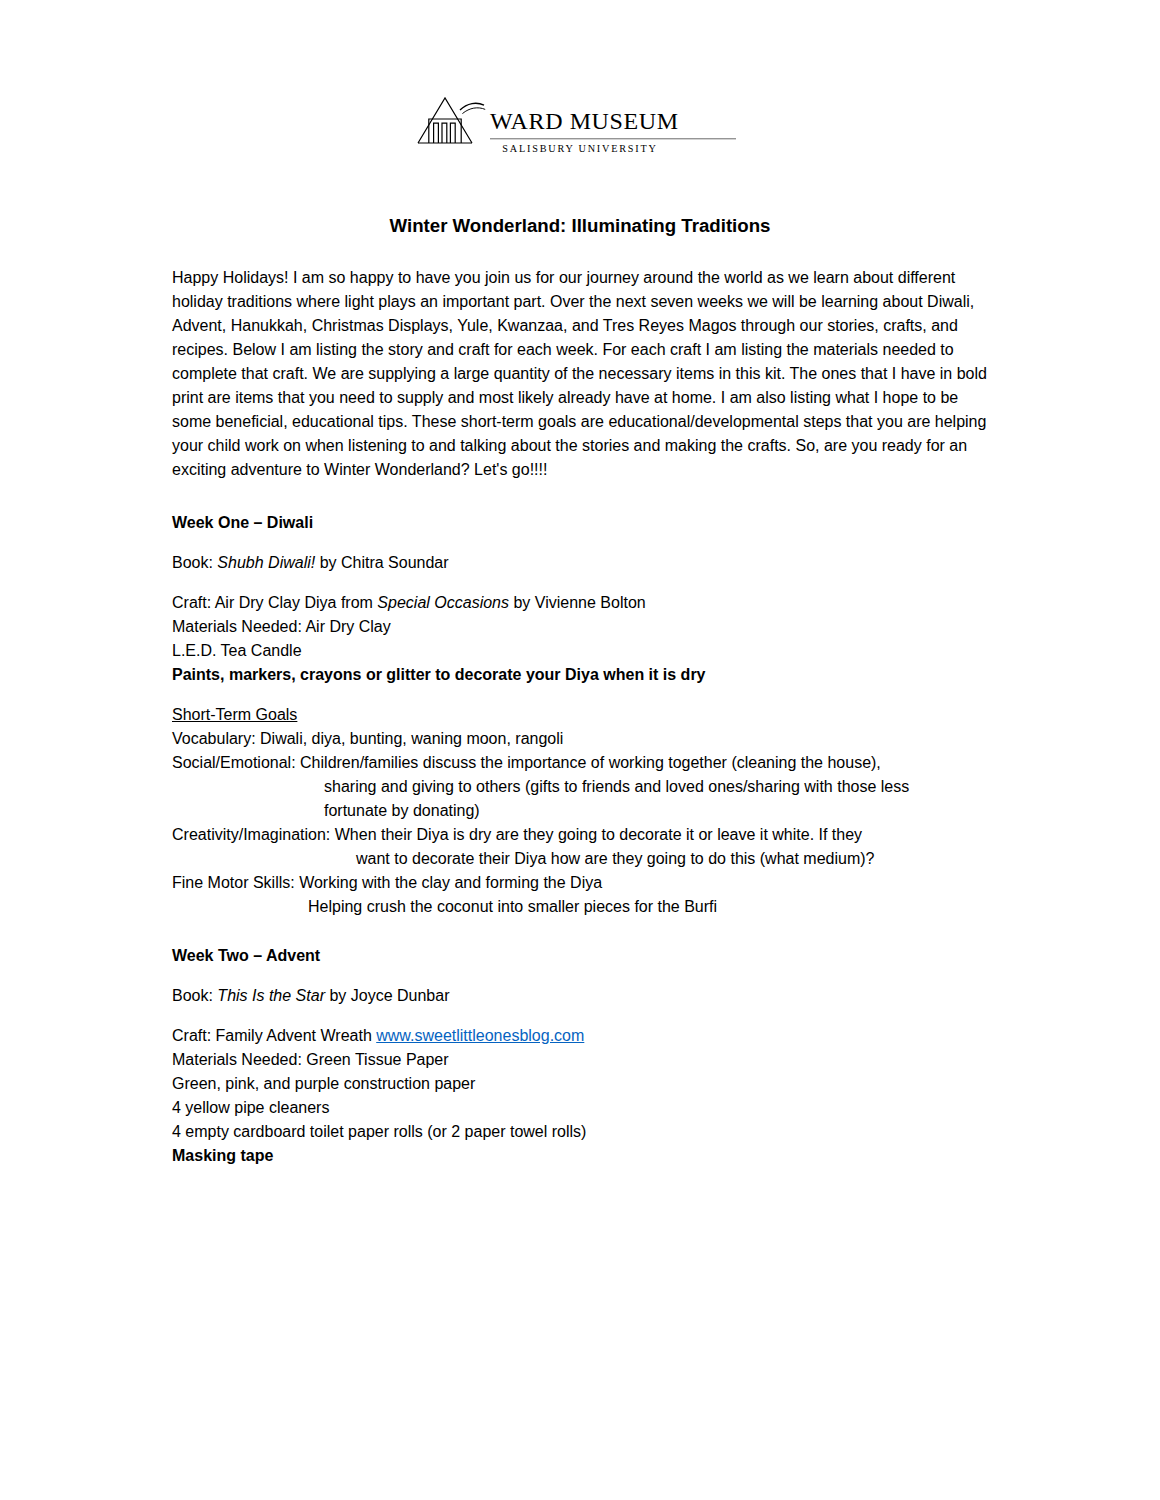WARD MUSEUM SALISBURY UNIVERSITY
Winter Wonderland: Illuminating Traditions
Happy Holidays! I am so happy to have you join us for our journey around the world as we learn about different holiday traditions where light plays an important part. Over the next seven weeks we will be learning about Diwali, Advent, Hanukkah, Christmas Displays, Yule, Kwanzaa, and Tres Reyes Magos through our stories, crafts, and recipes. Below I am listing the story and craft for each week. For each craft I am listing the materials needed to complete that craft. We are supplying a large quantity of the necessary items in this kit. The ones that I have in bold print are items that you need to supply and most likely already have at home. I am also listing what I hope to be some beneficial, educational tips. These short-term goals are educational/developmental steps that you are helping your child work on when listening to and talking about the stories and making the crafts. So, are you ready for an exciting adventure to Winter Wonderland? Let's go!!!!
Week One – Diwali
Book: Shubh Diwali! by Chitra Soundar
Craft: Air Dry Clay Diya from Special Occasions by Vivienne Bolton
Materials Needed: Air Dry Clay
L.E.D. Tea Candle
Paints, markers, crayons or glitter to decorate your Diya when it is dry
Short-Term Goals
Vocabulary: Diwali, diya, bunting, waning moon, rangoli
Social/Emotional: Children/families discuss the importance of working together (cleaning the house),
sharing and giving to others (gifts to friends and loved ones/sharing with those less
fortunate by donating)
Creativity/Imagination: When their Diya is dry are they going to decorate it or leave it white. If they
want to decorate their Diya how are they going to do this (what medium)?
Fine Motor Skills: Working with the clay and forming the Diya
Helping crush the coconut into smaller pieces for the Burfi
Week Two – Advent
Book: This Is the Star by Joyce Dunbar
Craft: Family Advent Wreath www.sweetlittleonesblog.com
Materials Needed: Green Tissue Paper
Green, pink, and purple construction paper
4 yellow pipe cleaners
4 empty cardboard toilet paper rolls (or 2 paper towel rolls)
Masking tape